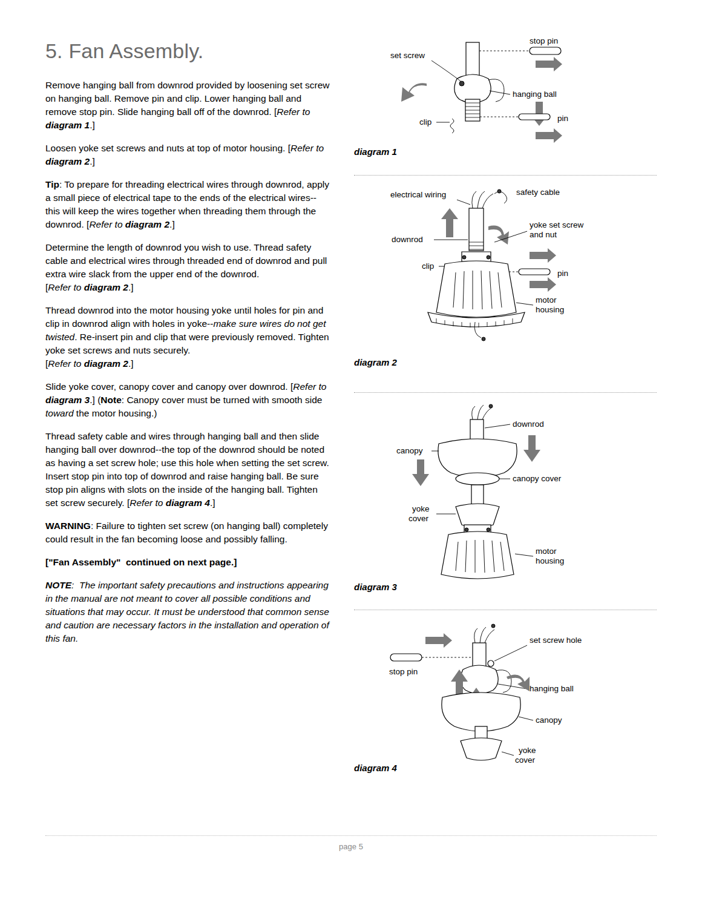5. Fan Assembly.
Remove hanging ball from downrod provided by loosening set screw on hanging ball. Remove pin and clip. Lower hanging ball and remove stop pin. Slide hanging ball off of the downrod. [Refer to diagram 1.]
Loosen yoke set screws and nuts at top of motor housing. [Refer to diagram 2.]
Tip: To prepare for threading electrical wires through downrod, apply a small piece of electrical tape to the ends of the electrical wires--this will keep the wires together when threading them through the downrod. [Refer to diagram 2.]
Determine the length of downrod you wish to use. Thread safety cable and electrical wires through threaded end of downrod and pull extra wire slack from the upper end of the downrod.
[Refer to diagram 2.]
Thread downrod into the motor housing yoke until holes for pin and clip in downrod align with holes in yoke--make sure wires do not get twisted. Re-insert pin and clip that were previously removed. Tighten yoke set screws and nuts securely.
[Refer to diagram 2.]
Slide yoke cover, canopy cover and canopy over downrod. [Refer to diagram 3.] (Note: Canopy cover must be turned with smooth side toward the motor housing.)
Thread safety cable and wires through hanging ball and then slide hanging ball over downrod--the top of the downrod should be noted as having a set screw hole; use this hole when setting the set screw. Insert stop pin into top of downrod and raise hanging ball. Be sure stop pin aligns with slots on the inside of the hanging ball. Tighten set screw securely. [Refer to diagram 4.]
WARNING: Failure to tighten set screw (on hanging ball) completely could result in the fan becoming loose and possibly falling.
["Fan Assembly" continued on next page.]
NOTE: The important safety precautions and instructions appearing in the manual are not meant to cover all possible conditions and situations that may occur. It must be understood that common sense and caution are necessary factors in the installation and operation of this fan.
set screw stop pin hanging ball clip pin diagram 1
safety cable electrical wiring downrod yoke set screw and nut clip pin motor housing diagram 2
downrod canopy canopy cover yoke cover motor housing diagram 3
set screw hole stop pin hanging ball canopy yoke cover diagram 4
page 5